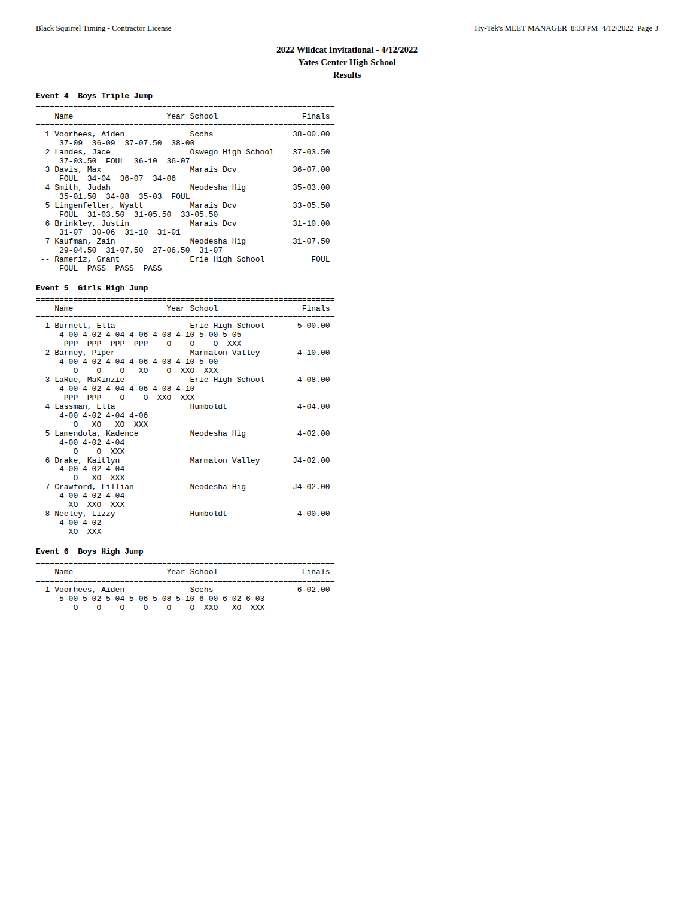Black Squirrel Timing - Contractor License Hy-Tek's MEET MANAGER 8:33 PM 4/12/2022 Page 3
2022 Wildcat Invitational - 4/12/2022 Yates Center High School Results
Event 4 Boys Triple Jump
================================================================
    Name                    Year School                  Finals
================================================================
  1 Voorhees, Aiden              Scchs                 38-00.00
     37-09  36-09  37-07.50  38-00
  2 Landes, Jace                 Oswego High School    37-03.50
     37-03.50  FOUL  36-10  36-07
  3 Davis, Max                   Marais Dcv            36-07.00
     FOUL  34-04  36-07  34-06
  4 Smith, Judah                 Neodesha Hig          35-03.00
     35-01.50  34-08  35-03  FOUL
  5 Lingenfelter, Wyatt          Marais Dcv            33-05.50
     FOUL  31-03.50  31-05.50  33-05.50
  6 Brinkley, Justin             Marais Dcv            31-10.00
     31-07  30-06  31-10  31-01
  7 Kaufman, Zain                Neodesha Hig          31-07.50
     29-04.50  31-07.50  27-06.50  31-07
 -- Rameriz, Grant               Erie High School          FOUL
     FOUL  PASS  PASS  PASS
Event 5 Girls High Jump
================================================================
    Name                    Year School                  Finals
================================================================
  1 Burnett, Ella                Erie High School       5-00.00
     4-00 4-02 4-04 4-06 4-08 4-10 5-00 5-05
      PPP  PPP  PPP  PPP    O    O    O  XXX
  2 Barney, Piper                Marmaton Valley        4-10.00
     4-00 4-02 4-04 4-06 4-08 4-10 5-00
        O    O    O   XO    O  XXO  XXX
  3 LaRue, MaKinzie              Erie High School       4-08.00
     4-00 4-02 4-04 4-06 4-08 4-10
      PPP  PPP    O    O  XXO  XXX
  4 Lassman, Ella                Humboldt               4-04.00
     4-00 4-02 4-04 4-06
        O   XO   XO  XXX
  5 Lamendola, Kadence           Neodesha Hig           4-02.00
     4-00 4-02 4-04
        O    O  XXX
  6 Drake, Kaitlyn               Marmaton Valley       J4-02.00
     4-00 4-02 4-04
        O   XO  XXX
  7 Crawford, Lillian            Neodesha Hig          J4-02.00
     4-00 4-02 4-04
       XO  XXO  XXX
  8 Neeley, Lizzy                Humboldt               4-00.00
     4-00 4-02
       XO  XXX
Event 6 Boys High Jump
================================================================
    Name                    Year School                  Finals
================================================================
  1 Voorhees, Aiden              Scchs                  6-02.00
     5-00 5-02 5-04 5-06 5-08 5-10 6-00 6-02 6-03
        O    O    O    O    O    O  XXO   XO  XXX